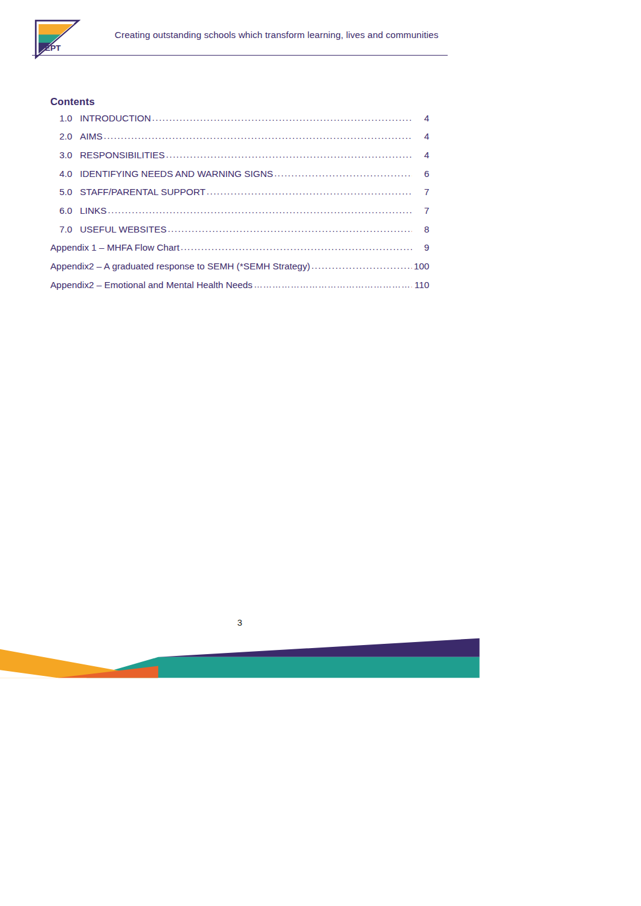EPT
Creating outstanding schools which transform learning, lives and communities
Contents
1.0 INTRODUCTION .................................................................................................................. 4
2.0 AIMS ............................................................................................................................... 4
3.0 RESPONSIBILITIES ............................................................................................................. 4
4.0 IDENTIFYING NEEDS AND WARNING SIGNS ......................................................................... 6
5.0 STAFF/PARENTAL SUPPORT .............................................................................................. 7
6.0 LINKS ............................................................................................................................. 7
7.0 USEFUL WEBSITES ............................................................................................................ 8
Appendix 1 – MHFA Flow Chart ....................................................................................................... 9
Appendix2 – A graduated response to SEMH (*SEMH Strategy) ................................................. 100
Appendix2 – Emotional and Mental Health Needs ………………………………………………………………… 110
3